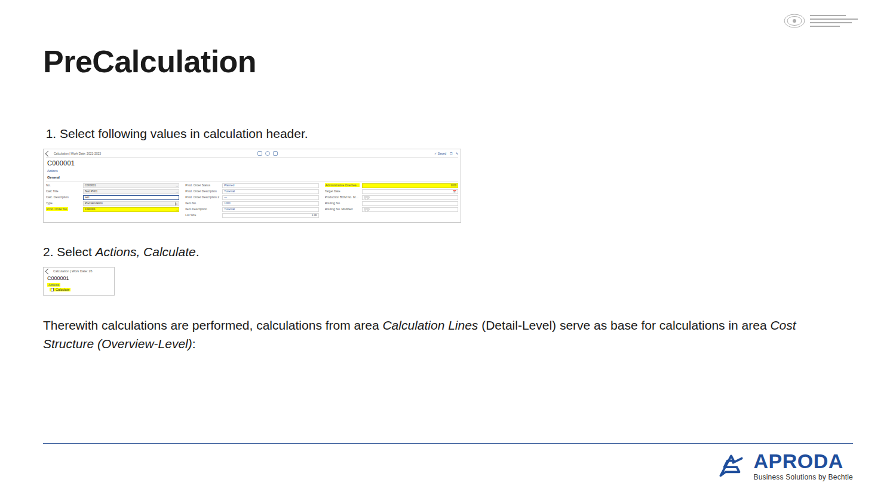PreCalculation
Select following values in calculation header.
Calculation | Work Date: 2021-2023
✓ Saved ☐ ✎
C000001
Actions
General
No.
C000001…
Calc Title
Test PN01…
Calc. Description
test
Type
PreCalculation▾
Prod. Order No.
1090001…
Prod. Order Status
Planned
Prod. Order Description
Tuvernal
Prod. Order Description 2
—
Item No.
1000
Item Description
Tuvernal
Lot Size
1.00
Administrative Overhead Costs %
0.00
Target Date
📅
Production BOM No. Modified
Routing No.
Routing No. Modified
2. Select Actions, Calculate.
Calculation | Work Date: 26
C000001
Actions
Calculate
Therewith calculations are performed, calculations from area Calculation Lines (Detail-Level) serve as base for calculations in area Cost Structure (Overview-Level):
APRODA
Business Solutions by Bechtle